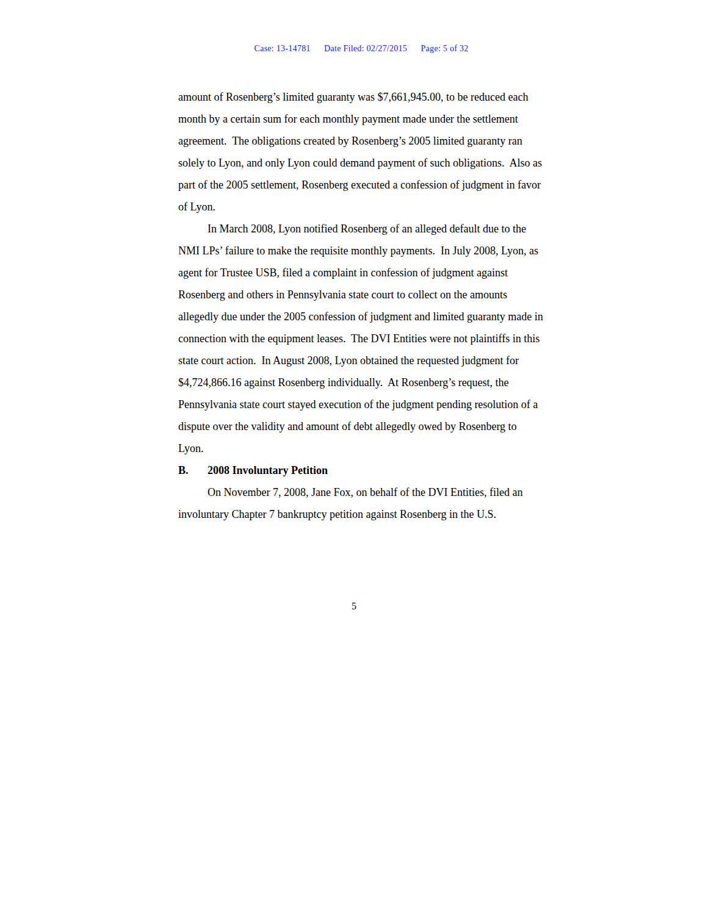Case: 13-14781 Date Filed: 02/27/2015 Page: 5 of 32
amount of Rosenberg’s limited guaranty was $7,661,945.00, to be reduced each month by a certain sum for each monthly payment made under the settlement agreement. The obligations created by Rosenberg’s 2005 limited guaranty ran solely to Lyon, and only Lyon could demand payment of such obligations. Also as part of the 2005 settlement, Rosenberg executed a confession of judgment in favor of Lyon.
In March 2008, Lyon notified Rosenberg of an alleged default due to the NMI LPs’ failure to make the requisite monthly payments. In July 2008, Lyon, as agent for Trustee USB, filed a complaint in confession of judgment against Rosenberg and others in Pennsylvania state court to collect on the amounts allegedly due under the 2005 confession of judgment and limited guaranty made in connection with the equipment leases. The DVI Entities were not plaintiffs in this state court action. In August 2008, Lyon obtained the requested judgment for $4,724,866.16 against Rosenberg individually. At Rosenberg’s request, the Pennsylvania state court stayed execution of the judgment pending resolution of a dispute over the validity and amount of debt allegedly owed by Rosenberg to Lyon.
B. 2008 Involuntary Petition
On November 7, 2008, Jane Fox, on behalf of the DVI Entities, filed an involuntary Chapter 7 bankruptcy petition against Rosenberg in the U.S.
5